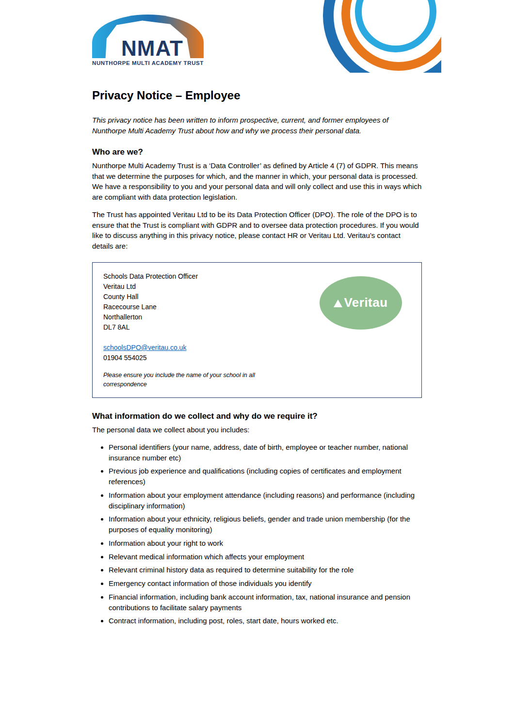NMAT
NUNTHORPE MULTI ACADEMY TRUST
Privacy Notice – Employee
This privacy notice has been written to inform prospective, current, and former employees of Nunthorpe Multi Academy Trust about how and why we process their personal data.
Who are we?
Nunthorpe Multi Academy Trust is a ‘Data Controller’ as defined by Article 4 (7) of GDPR. This means that we determine the purposes for which, and the manner in which, your personal data is processed. We have a responsibility to you and your personal data and will only collect and use this in ways which are compliant with data protection legislation.
The Trust has appointed Veritau Ltd to be its Data Protection Officer (DPO). The role of the DPO is to ensure that the Trust is compliant with GDPR and to oversee data protection procedures. If you would like to discuss anything in this privacy notice, please contact HR or Veritau Ltd. Veritau’s contact details are:
Schools Data Protection Officer
Veritau Ltd
County Hall
Racecourse Lane
Northallerton
DL7 8AL
schoolsDPO@veritau.co.uk
01904 554025
Please ensure you include the name of your school in all correspondence
Veritau
What information do we collect and why do we require it?
The personal data we collect about you includes:
Personal identifiers (your name, address, date of birth, employee or teacher number, national insurance number etc)
Previous job experience and qualifications (including copies of certificates and employment references)
Information about your employment attendance (including reasons) and performance (including disciplinary information)
Information about your ethnicity, religious beliefs, gender and trade union membership (for the purposes of equality monitoring)
Information about your right to work
Relevant medical information which affects your employment
Relevant criminal history data as required to determine suitability for the role
Emergency contact information of those individuals you identify
Financial information, including bank account information, tax, national insurance and pension contributions to facilitate salary payments
Contract information, including post, roles, start date, hours worked etc.